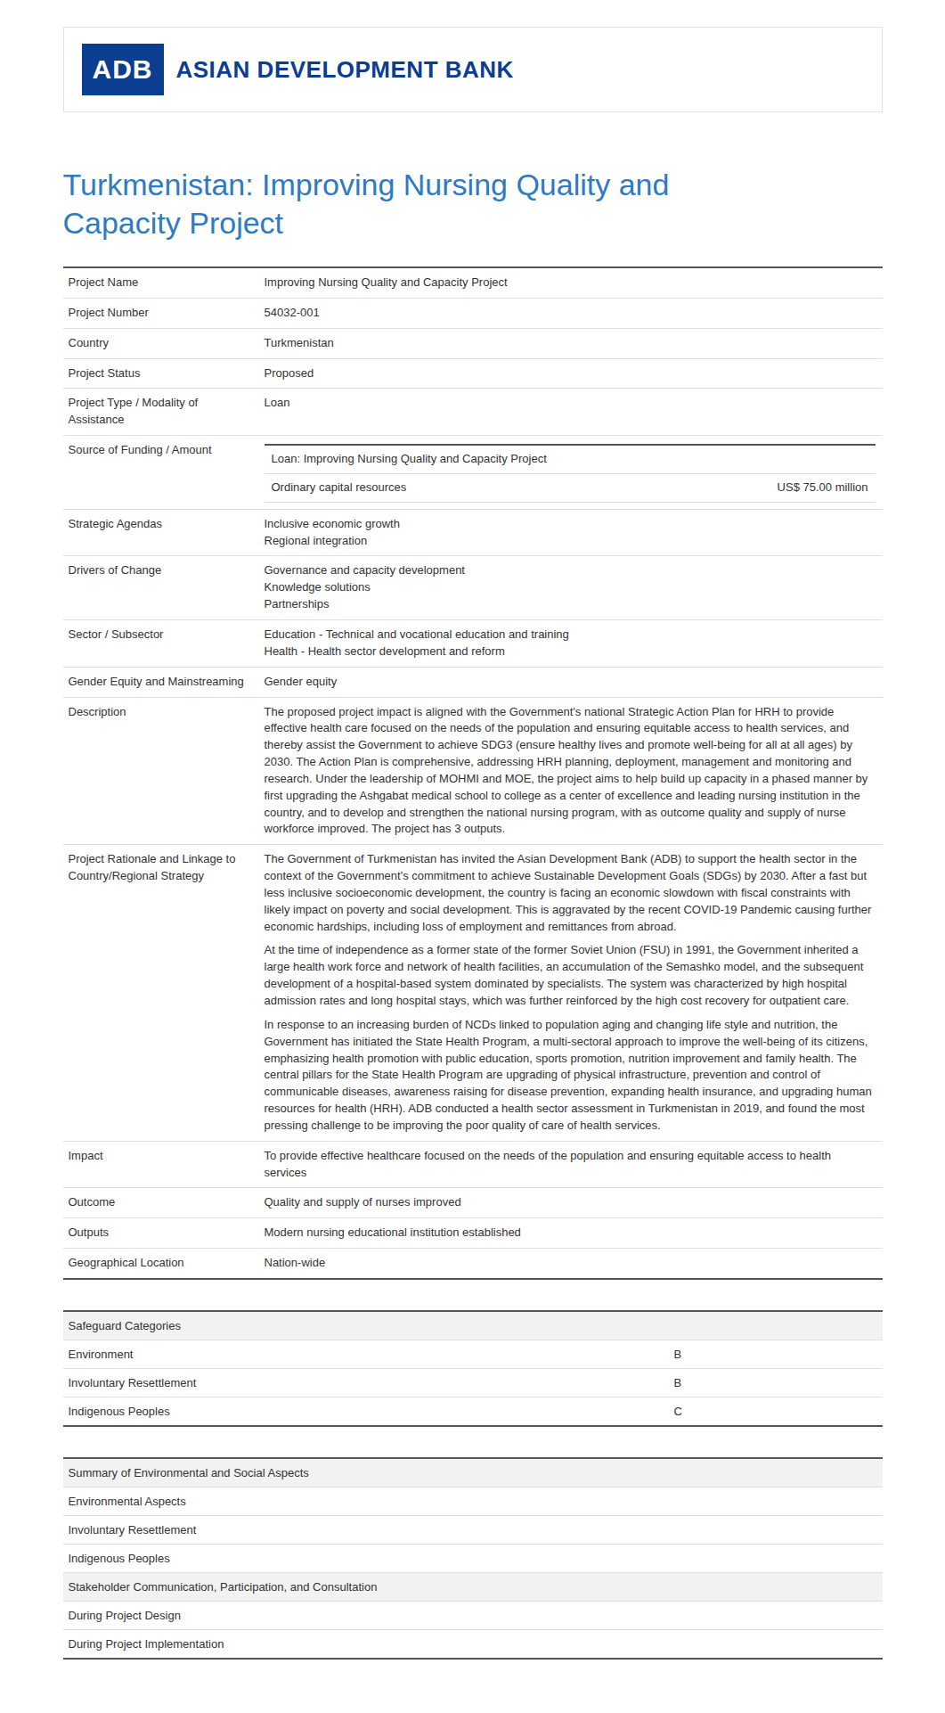ADB ASIAN DEVELOPMENT BANK
Turkmenistan: Improving Nursing Quality and
Capacity Project
| Project Name | Improving Nursing Quality and Capacity Project |
| Project Number | 54032-001 |
| Country | Turkmenistan |
| Project Status | Proposed |
| Project Type / Modality of Assistance | Loan |
| Source of Funding / Amount | / Loan: Improving Nursing Quality and Capacity Project / / Ordinary capital resources / US$ 75.00 million / |
| Strategic Agendas | Inclusive economic growth Regional integration |
| Drivers of Change | Governance and capacity development Knowledge solutions Partnerships |
| Sector / Subsector | Education - Technical and vocational education and training Health - Health sector development and reform |
| Gender Equity and Mainstreaming | Gender equity |
| Description | The proposed project impact is aligned with the Government's national Strategic Action Plan for HRH to provide effective health care focused on the needs of the population and ensuring equitable access to health services, and thereby assist the Government to achieve SDG3 (ensure healthy lives and promote well-being for all at all ages) by 2030. The Action Plan is comprehensive, addressing HRH planning, deployment, management and monitoring and research. Under the leadership of MOHMI and MOE, the project aims to help build up capacity in a phased manner by first upgrading the Ashgabat medical school to college as a center of excellence and leading nursing institution in the country, and to develop and strengthen the national nursing program, with as outcome quality and supply of nurse workforce improved. The project has 3 outputs. |
| Project Rationale and Linkage to Country/Regional Strategy | The Government of Turkmenistan has invited the Asian Development Bank (ADB) to support the health sector in the context of the Government's commitment to achieve Sustainable Development Goals (SDGs) by 2030. After a fast but less inclusive socioeconomic development, the country is facing an economic slowdown with fiscal constraints with likely impact on poverty and social development. This is aggravated by the recent COVID-19 Pandemic causing further economic hardships, including loss of employment and remittances from abroad. At the time of independence as a former state of the former Soviet Union (FSU) in 1991, the Government inherited a large health work force and network of health facilities, an accumulation of the Semashko model, and the subsequent development of a hospital-based system dominated by specialists. The system was characterized by high hospital admission rates and long hospital stays, which was further reinforced by the high cost recovery for outpatient care. In response to an increasing burden of NCDs linked to population aging and changing life style and nutrition, the Government has initiated the State Health Program, a multi-sectoral approach to improve the well-being of its citizens, emphasizing health promotion with public education, sports promotion, nutrition improvement and family health. The central pillars for the State Health Program are upgrading of physical infrastructure, prevention and control of communicable diseases, awareness raising for disease prevention, expanding health insurance, and upgrading human resources for health (HRH). ADB conducted a health sector assessment in Turkmenistan in 2019, and found the most pressing challenge to be improving the poor quality of care of health services. |
| Impact | To provide effective healthcare focused on the needs of the population and ensuring equitable access to health services |
| Outcome | Quality and supply of nurses improved |
| Outputs | Modern nursing educational institution established |
| Geographical Location | Nation-wide |
| Safeguard Categories | |
| Environment | B |
| Involuntary Resettlement | B |
| Indigenous Peoples | C |
| Summary of Environmental and Social Aspects |
| Environmental Aspects |
| Involuntary Resettlement |
| Indigenous Peoples |
| Stakeholder Communication, Participation, and Consultation |
| During Project Design |
| During Project Implementation |